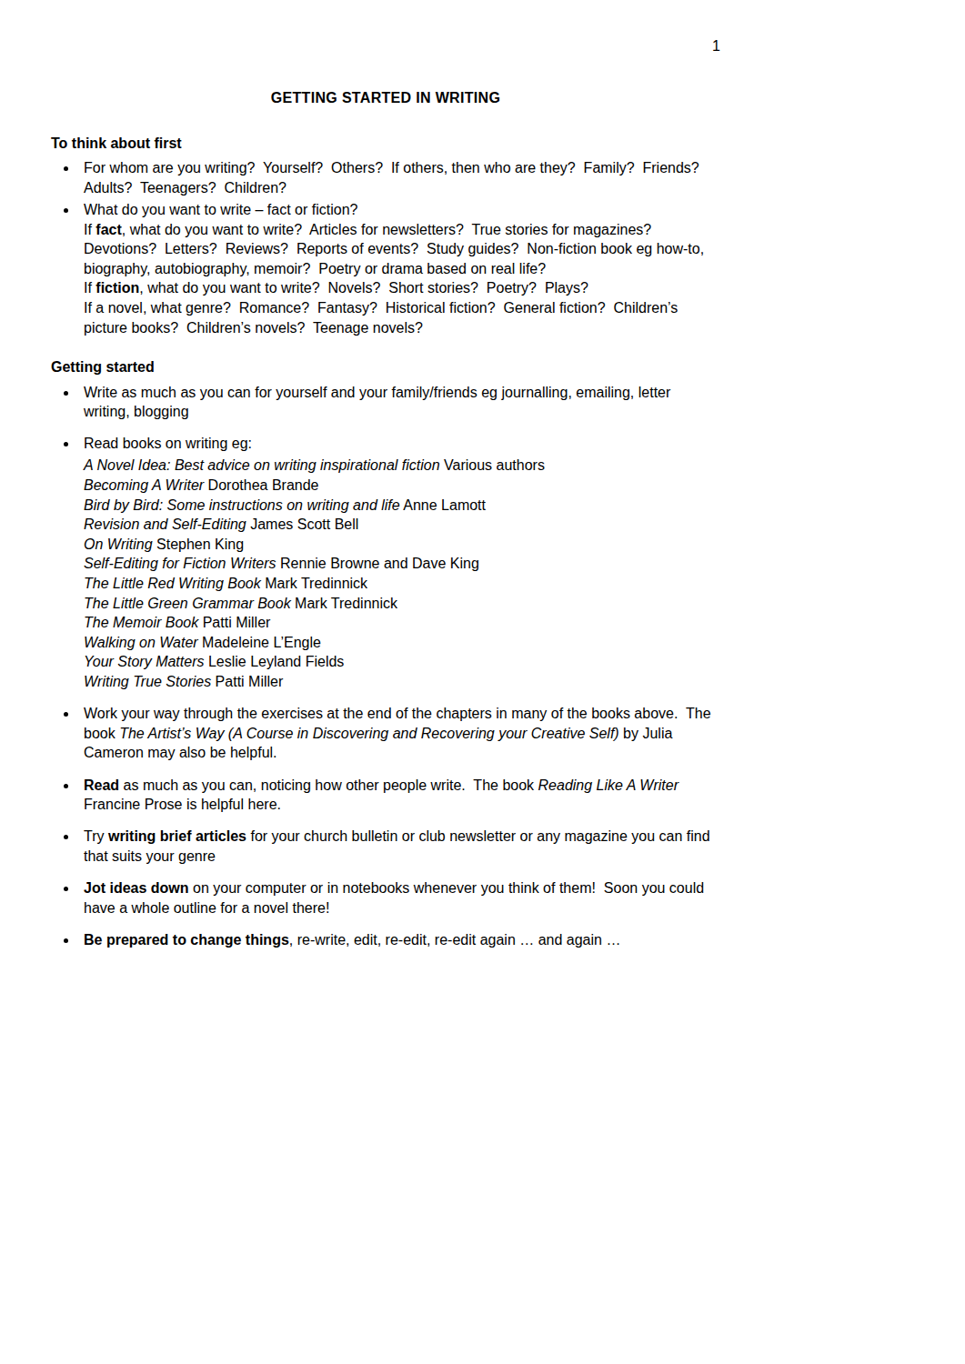1
GETTING STARTED IN WRITING
To think about first
For whom are you writing? Yourself? Others? If others, then who are they? Family? Friends? Adults? Teenagers? Children?
What do you want to write – fact or fiction?
If fact, what do you want to write? Articles for newsletters? True stories for magazines? Devotions? Letters? Reviews? Reports of events? Study guides? Non-fiction book eg how-to, biography, autobiography, memoir? Poetry or drama based on real life?
If fiction, what do you want to write? Novels? Short stories? Poetry? Plays?
If a novel, what genre? Romance? Fantasy? Historical fiction? General fiction? Children’s picture books? Children’s novels? Teenage novels?
Getting started
Write as much as you can for yourself and your family/friends eg journalling, emailing, letter writing, blogging
Read books on writing eg:
A Novel Idea: Best advice on writing inspirational fiction Various authors Becoming A Writer Dorothea Brande Bird by Bird: Some instructions on writing and life Anne Lamott Revision and Self-Editing James Scott Bell On Writing Stephen King Self-Editing for Fiction Writers Rennie Browne and Dave King The Little Red Writing Book Mark Tredinnick The Little Green Grammar Book Mark Tredinnick The Memoir Book Patti Miller Walking on Water Madeleine L’Engle Your Story Matters Leslie Leyland Fields Writing True Stories Patti Miller
Work your way through the exercises at the end of the chapters in many of the books above. The book The Artist’s Way (A Course in Discovering and Recovering your Creative Self) by Julia Cameron may also be helpful.
Read as much as you can, noticing how other people write. The book Reading Like A Writer Francine Prose is helpful here.
Try writing brief articles for your church bulletin or club newsletter or any magazine you can find that suits your genre
Jot ideas down on your computer or in notebooks whenever you think of them! Soon you could have a whole outline for a novel there!
Be prepared to change things, re-write, edit, re-edit, re-edit again … and again …